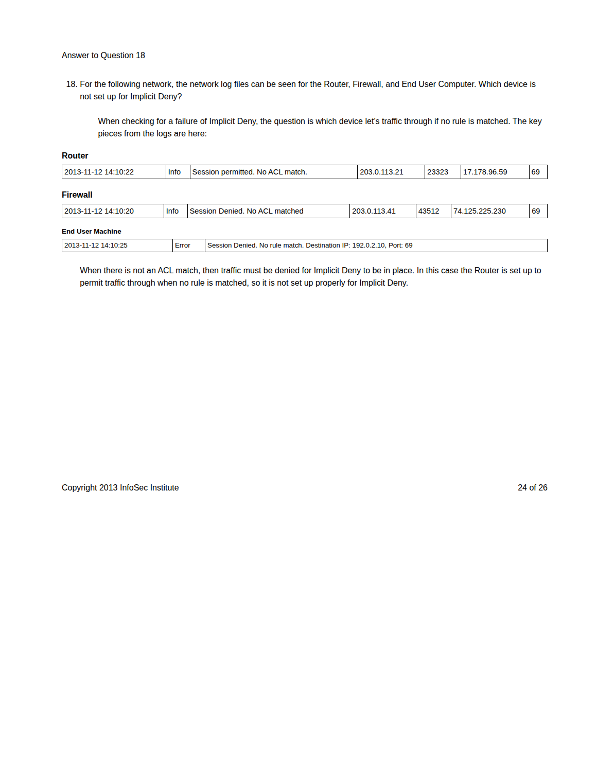Answer to Question 18
For the following network, the network log files can be seen for the Router, Firewall, and End User Computer. Which device is not set up for Implicit Deny?
When checking for a failure of Implicit Deny, the question is which device let’s traffic through if no rule is matched. The key pieces from the logs are here:
Router
| 2013-11-12 14:10:22 | Info | Session permitted. No ACL match. | 203.0.113.21 | 23323 | 17.178.96.59 | 69 |
Firewall
| 2013-11-12 14:10:20 | Info | Session Denied. No ACL matched | 203.0.113.41 | 43512 | 74.125.225.230 | 69 |
End User Machine
| 2013-11-12 14:10:25 | Error | Session Denied. No rule match. Destination IP: 192.0.2.10, Port: 69 |
When there is not an ACL match, then traffic must be denied for Implicit Deny to be in place. In this case the Router is set up to permit traffic through when no rule is matched, so it is not set up properly for Implicit Deny.
Copyright 2013 InfoSec Institute 24 of 26